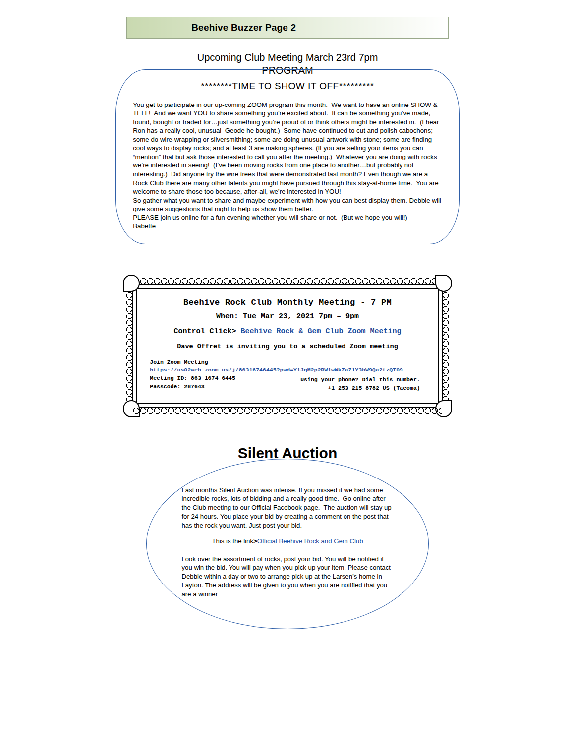Beehive Buzzer Page 2
Upcoming Club Meeting March 23rd 7pm
PROGRAM
********TIME TO SHOW IT OFF*********
You get to participate in our up-coming ZOOM program this month. We want to have an online SHOW & TELL! And we want YOU to share something you’re excited about. It can be something you’ve made, found, bought or traded for…just something you’re proud of or think others might be interested in. (I hear Ron has a really cool, unusual Geode he bought.) Some have continued to cut and polish cabochons; some do wire-wrapping or silversmithing; some are doing unusual artwork with stone; some are finding cool ways to display rocks; and at least 3 are making spheres. (If you are selling your items you can “mention” that but ask those interested to call you after the meeting.) Whatever you are doing with rocks we’re interested in seeing! (I’ve been moving rocks from one place to another…but probably not interesting.) Did anyone try the wire trees that were demonstrated last month? Even though we are a Rock Club there are many other talents you might have pursued through this stay-at-home time. You are welcome to share those too because, after-all, we’re interested in YOU!
So gather what you want to share and maybe experiment with how you can best display them. Debbie will give some suggestions that night to help us show them better.
PLEASE join us online for a fun evening whether you will share or not. (But we hope you will!)
Babette
Beehive Rock Club Monthly Meeting - 7 PM
When: Tue Mar 23, 2021 7pm – 9pm
Control Click> Beehive Rock & Gem Club Zoom Meeting
Dave Offret is inviting you to a scheduled Zoom meeting
Join Zoom Meeting
https://us02web.zoom.us/j/86316746445?pwd=Y1JqM2p2RW1wWkZaZ1Y3bW9Qa2tzQT09
Meeting ID: 863 1674 6445
Passcode: 287643
Using your phone? Dial this number.
+1 253 215 8782 US (Tacoma)
Silent Auction
Last months Silent Auction was intense. If you missed it we had some incredible rocks, lots of bidding and a really good time. Go online after the Club meeting to our Official Facebook page. The auction will stay up for 24 hours. You place your bid by creating a comment on the post that has the rock you want. Just post your bid.
This is the link>Official Beehive Rock and Gem Club
Look over the assortment of rocks, post your bid. You will be notified if you win the bid. You will pay when you pick up your item. Please contact Debbie within a day or two to arrange pick up at the Larsen’s home in Layton. The address will be given to you when you are notified that you are a winner